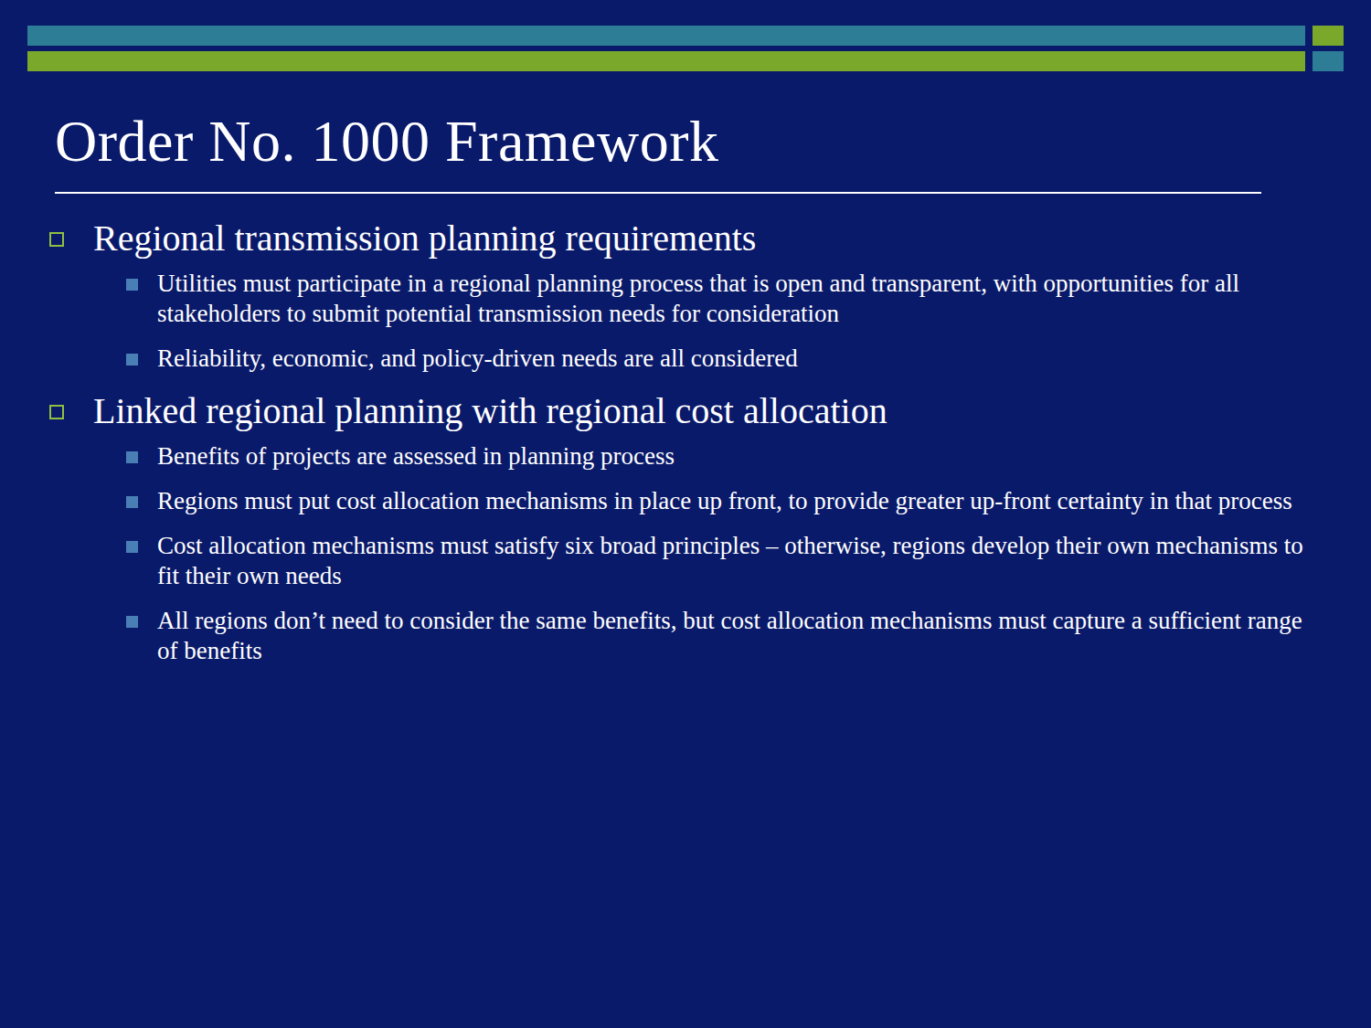Order No. 1000 Framework
Regional transmission planning requirements
Utilities must participate in a regional planning process that is open and transparent, with opportunities for all stakeholders to submit potential transmission needs for consideration
Reliability, economic, and policy-driven needs are all considered
Linked regional planning with regional cost allocation
Benefits of projects are assessed in planning process
Regions must put cost allocation mechanisms in place up front, to provide greater up-front certainty in that process
Cost allocation mechanisms must satisfy six broad principles – otherwise, regions develop their own mechanisms to fit their own needs
All regions don’t need to consider the same benefits, but cost allocation mechanisms must capture a sufficient range of benefits